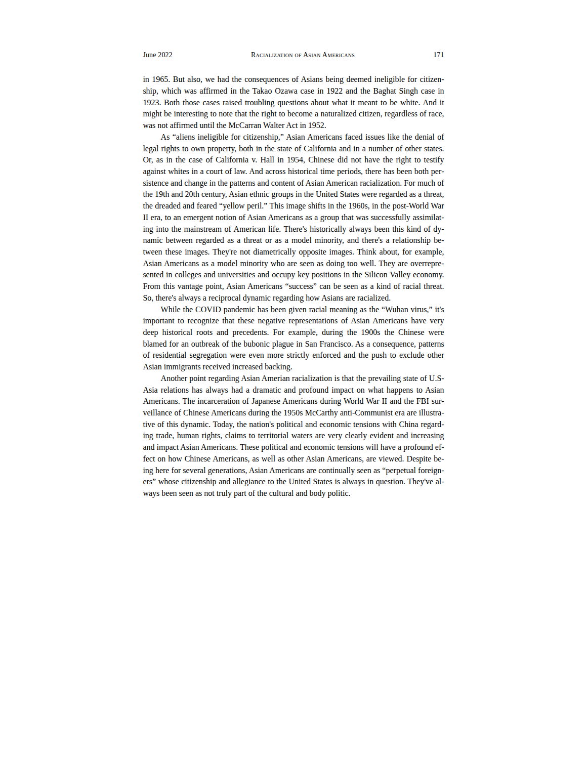June 2022 Racialization of Asian Americans 171
in 1965. But also, we had the consequences of Asians being deemed ineligible for citizenship, which was affirmed in the Takao Ozawa case in 1922 and the Baghat Singh case in 1923. Both those cases raised troubling questions about what it meant to be white. And it might be interesting to note that the right to become a naturalized citizen, regardless of race, was not affirmed until the McCarran Walter Act in 1952.
As “aliens ineligible for citizenship,” Asian Americans faced issues like the denial of legal rights to own property, both in the state of California and in a number of other states. Or, as in the case of California v. Hall in 1954, Chinese did not have the right to testify against whites in a court of law. And across historical time periods, there has been both persistence and change in the patterns and content of Asian American racialization. For much of the 19th and 20th century, Asian ethnic groups in the United States were regarded as a threat, the dreaded and feared “yellow peril.” This image shifts in the 1960s, in the post-World War II era, to an emergent notion of Asian Americans as a group that was successfully assimilating into the mainstream of American life. There's historically always been this kind of dynamic between regarded as a threat or as a model minority, and there's a relationship between these images. They're not diametrically opposite images. Think about, for example, Asian Americans as a model minority who are seen as doing too well. They are overrepresented in colleges and universities and occupy key positions in the Silicon Valley economy. From this vantage point, Asian Americans “success” can be seen as a kind of racial threat. So, there's always a reciprocal dynamic regarding how Asians are racialized.
While the COVID pandemic has been given racial meaning as the “Wuhan virus,” it's important to recognize that these negative representations of Asian Americans have very deep historical roots and precedents. For example, during the 1900s the Chinese were blamed for an outbreak of the bubonic plague in San Francisco. As a consequence, patterns of residential segregation were even more strictly enforced and the push to exclude other Asian immigrants received increased backing.
Another point regarding Asian Amerian racialization is that the prevailing state of U.S-Asia relations has always had a dramatic and profound impact on what happens to Asian Americans. The incarceration of Japanese Americans during World War II and the FBI surveillance of Chinese Americans during the 1950s McCarthy anti-Communist era are illustrative of this dynamic. Today, the nation's political and economic tensions with China regarding trade, human rights, claims to territorial waters are very clearly evident and increasing and impact Asian Americans. These political and economic tensions will have a profound effect on how Chinese Americans, as well as other Asian Americans, are viewed. Despite being here for several generations, Asian Americans are continually seen as “perpetual foreigners” whose citizenship and allegiance to the United States is always in question. They've always been seen as not truly part of the cultural and body politic.